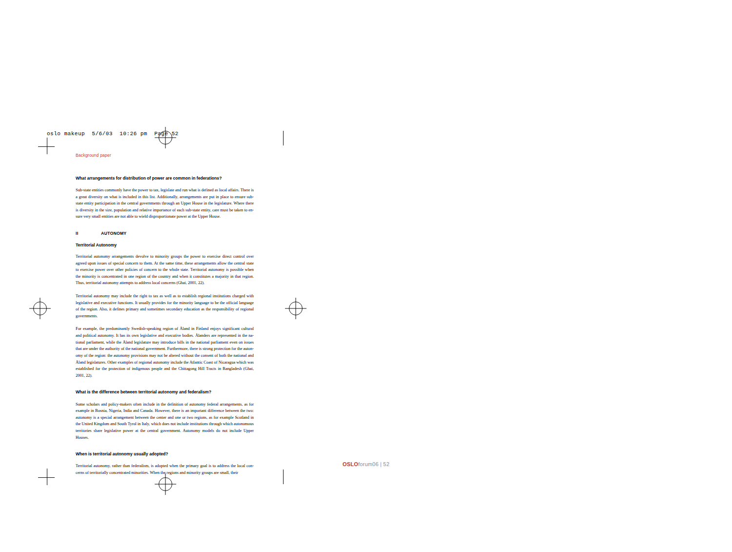oslo makeup 5/6/03 10:26 pm Page 52
Background paper
What arrangements for distribution of power are common in federations?
Sub-state entities commonly have the power to tax, legislate and run what is defined as local affairs. There is a great diversity on what is included in this list. Additionally, arrangements are put in place to ensure sub-state entity participation in the central governments through an Upper House in the legislature. Where there is diversity in the size, population and relative importance of each sub-state entity, care must be taken to ensure very small entities are not able to wield disproportionate power at the Upper House.
IIAUTONOMY
Territorial Autonomy
Territorial autonomy arrangements devolve to minority groups the power to exercise direct control over agreed upon issues of special concern to them. At the same time, these arrangements allow the central state to exercise power over other policies of concern to the whole state. Territorial autonomy is possible when the minority is concentrated in one region of the country and when it constitutes a majority in that region. Thus, territorial autonomy attempts to address local concerns (Ghai, 2001, 22).
Territorial autonomy may include the right to tax as well as to establish regional institutions charged with legislative and executive functions. It usually provides for the minority language to be the official language of the region. Also, it defines primary and sometimes secondary education as the responsibility of regional governments.
For example, the predominantly Swedish-speaking region of Åland in Finland enjoys significant cultural and political autonomy. It has its own legislative and executive bodies. Ålanders are represented in the national parliament, while the Åland legislature may introduce bills in the national parliament even on issues that are under the authority of the national government. Furthermore, there is strong protection for the autonomy of the region: the autonomy provisions may not be altered without the consent of both the national and Åland legislatures. Other examples of regional autonomy include the Atlantic Coast of Nicaragua which was established for the protection of indigenous people and the Chittagong Hill Tracts in Bangladesh (Ghai, 2001, 22).
What is the difference between territorial autonomy and federalism?
Some scholars and policy-makers often include in the definition of autonomy federal arrangements, as for example in Bosnia, Nigeria, India and Canada. However, there is an important difference between the two: autonomy is a special arrangement between the center and one or two regions, as for example Scotland in the United Kingdom and South Tyrol in Italy, which does not include institutions through which autonomous territories share legislative power at the central government. Autonomy models do not include Upper Houses.
When is territorial autonomy usually adopted?
Territorial autonomy, rather than federalism, is adopted when the primary goal is to address the local concerns of territorially concentrated minorities. When the regions and minority groups are small, their
OSLO forum06 | 52